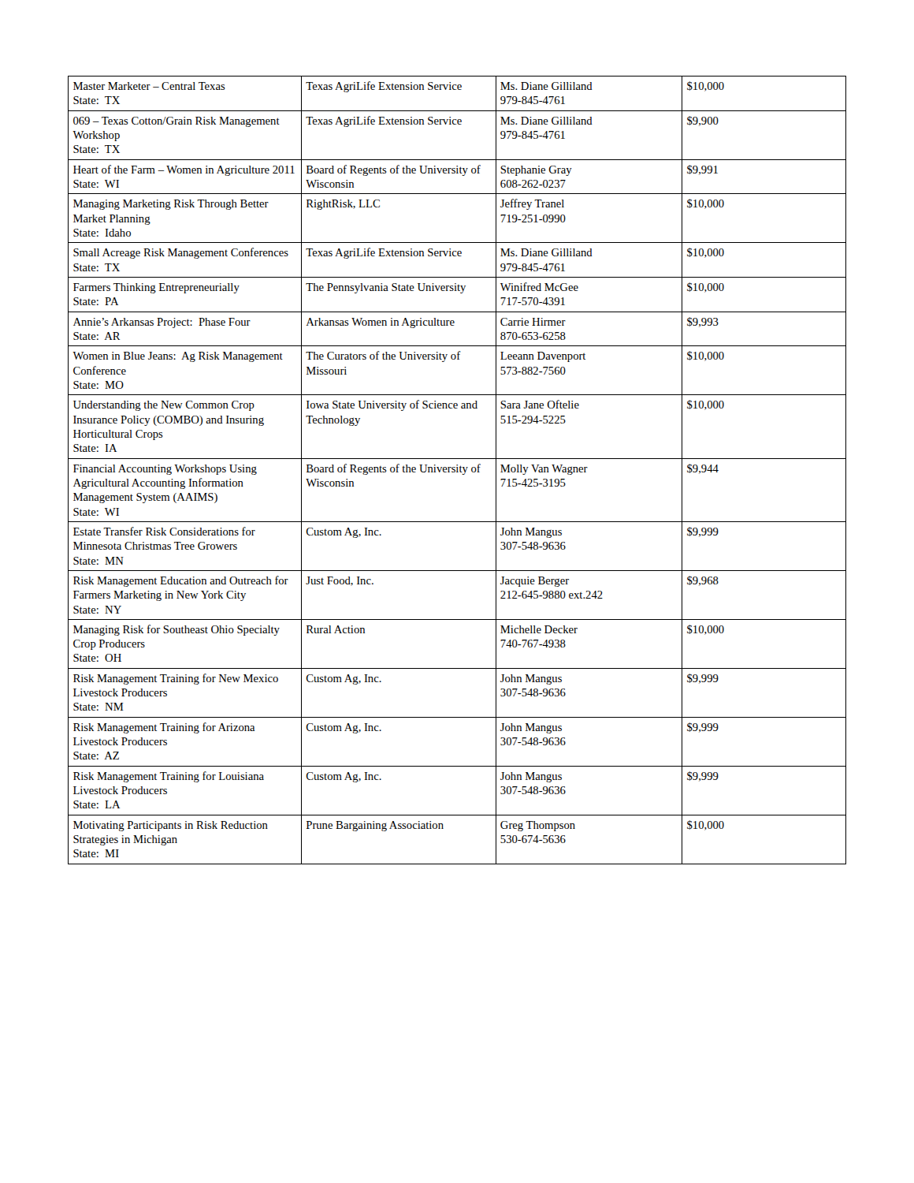| Master Marketer – Central Texas State: TX | Texas AgriLife Extension Service | Ms. Diane Gilliland 979-845-4761 | $10,000 |
| 069 – Texas Cotton/Grain Risk Management Workshop State: TX | Texas AgriLife Extension Service | Ms. Diane Gilliland 979-845-4761 | $9,900 |
| Heart of the Farm – Women in Agriculture 2011 State: WI | Board of Regents of the University of Wisconsin | Stephanie Gray 608-262-0237 | $9,991 |
| Managing Marketing Risk Through Better Market Planning State: Idaho | RightRisk, LLC | Jeffrey Tranel 719-251-0990 | $10,000 |
| Small Acreage Risk Management Conferences State: TX | Texas AgriLife Extension Service | Ms. Diane Gilliland 979-845-4761 | $10,000 |
| Farmers Thinking Entrepreneurially State: PA | The Pennsylvania State University | Winifred McGee 717-570-4391 | $10,000 |
| Annie’s Arkansas Project: Phase Four State: AR | Arkansas Women in Agriculture | Carrie Hirmer 870-653-6258 | $9,993 |
| Women in Blue Jeans: Ag Risk Management Conference State: MO | The Curators of the University of Missouri | Leeann Davenport 573-882-7560 | $10,000 |
| Understanding the New Common Crop Insurance Policy (COMBO) and Insuring Horticultural Crops State: IA | Iowa State University of Science and Technology | Sara Jane Oftelie 515-294-5225 | $10,000 |
| Financial Accounting Workshops Using Agricultural Accounting Information Management System (AAIMS) State: WI | Board of Regents of the University of Wisconsin | Molly Van Wagner 715-425-3195 | $9,944 |
| Estate Transfer Risk Considerations for Minnesota Christmas Tree Growers State: MN | Custom Ag, Inc. | John Mangus 307-548-9636 | $9,999 |
| Risk Management Education and Outreach for Farmers Marketing in New York City State: NY | Just Food, Inc. | Jacquie Berger 212-645-9880 ext.242 | $9,968 |
| Managing Risk for Southeast Ohio Specialty Crop Producers State: OH | Rural Action | Michelle Decker 740-767-4938 | $10,000 |
| Risk Management Training for New Mexico Livestock Producers State: NM | Custom Ag, Inc. | John Mangus 307-548-9636 | $9,999 |
| Risk Management Training for Arizona Livestock Producers State: AZ | Custom Ag, Inc. | John Mangus 307-548-9636 | $9,999 |
| Risk Management Training for Louisiana Livestock Producers State: LA | Custom Ag, Inc. | John Mangus 307-548-9636 | $9,999 |
| Motivating Participants in Risk Reduction Strategies in Michigan State: MI | Prune Bargaining Association | Greg Thompson 530-674-5636 | $10,000 |